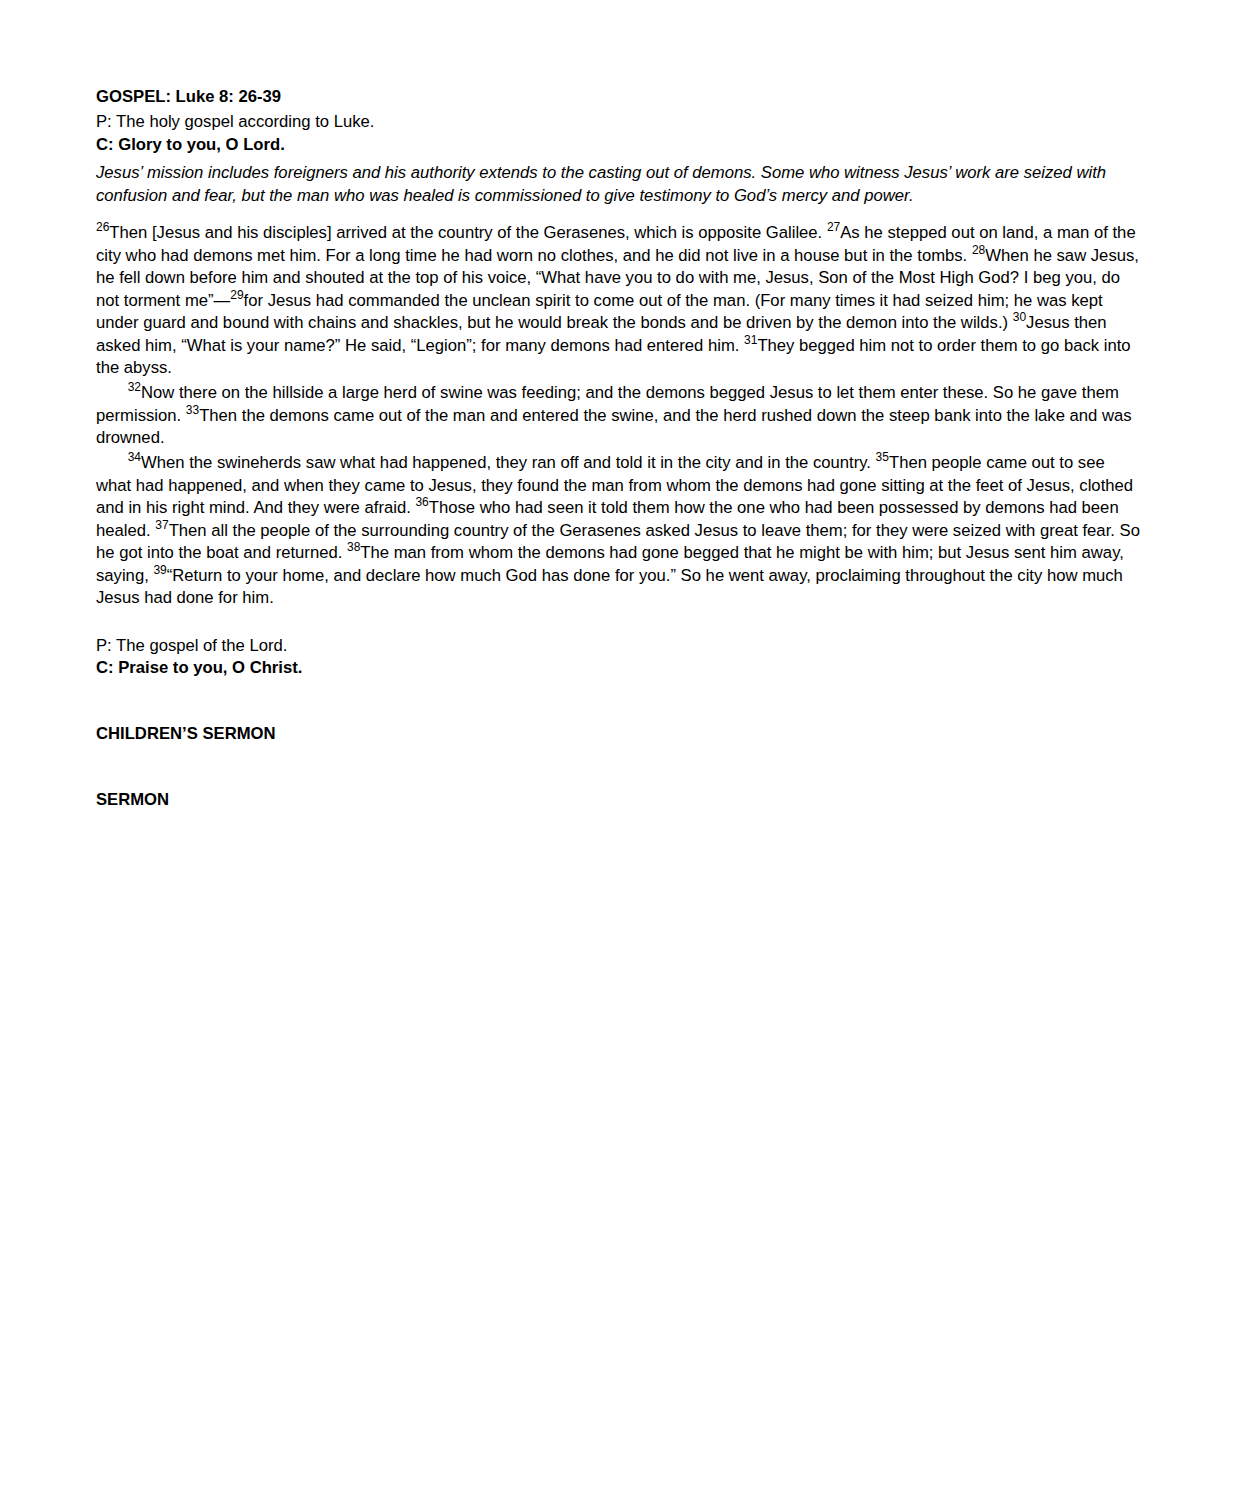GOSPEL: Luke 8: 26-39
P: The holy gospel according to Luke.
C: Glory to you, O Lord.
Jesus’ mission includes foreigners and his authority extends to the casting out of demons. Some who witness Jesus’ work are seized with confusion and fear, but the man who was healed is commissioned to give testimony to God’s mercy and power.
26Then [Jesus and his disciples] arrived at the country of the Gerasenes, which is opposite Galilee. 27As he stepped out on land, a man of the city who had demons met him. For a long time he had worn no clothes, and he did not live in a house but in the tombs. 28When he saw Jesus, he fell down before him and shouted at the top of his voice, “What have you to do with me, Jesus, Son of the Most High God? I beg you, do not torment me”—29for Jesus had commanded the unclean spirit to come out of the man. (For many times it had seized him; he was kept under guard and bound with chains and shackles, but he would break the bonds and be driven by the demon into the wilds.) 30Jesus then asked him, “What is your name?” He said, “Legion”; for many demons had entered him. 31They begged him not to order them to go back into the abyss.
32Now there on the hillside a large herd of swine was feeding; and the demons begged Jesus to let them enter these. So he gave them permission. 33Then the demons came out of the man and entered the swine, and the herd rushed down the steep bank into the lake and was drowned.
34When the swineherds saw what had happened, they ran off and told it in the city and in the country. 35Then people came out to see what had happened, and when they came to Jesus, they found the man from whom the demons had gone sitting at the feet of Jesus, clothed and in his right mind. And they were afraid. 36Those who had seen it told them how the one who had been possessed by demons had been healed. 37Then all the people of the surrounding country of the Gerasenes asked Jesus to leave them; for they were seized with great fear. So he got into the boat and returned. 38The man from whom the demons had gone begged that he might be with him; but Jesus sent him away, saying, 39“Return to your home, and declare how much God has done for you.” So he went away, proclaiming throughout the city how much Jesus had done for him.
P: The gospel of the Lord.
C: Praise to you, O Christ.
CHILDREN’S SERMON
SERMON